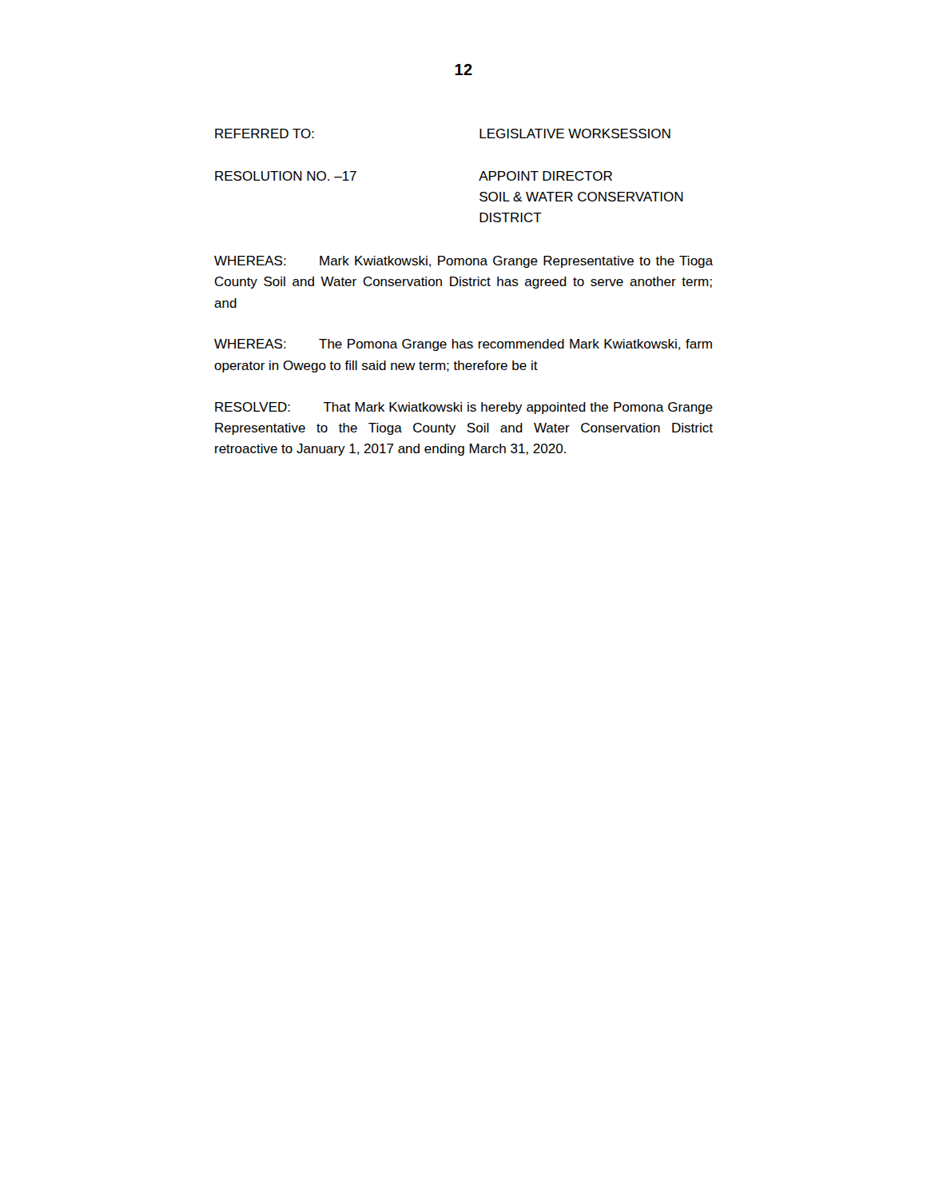12
REFERRED TO:
LEGISLATIVE WORKSESSION
RESOLUTION NO. –17
APPOINT DIRECTOR
SOIL & WATER CONSERVATION
DISTRICT
WHEREAS: Mark Kwiatkowski, Pomona Grange Representative to the Tioga County Soil and Water Conservation District has agreed to serve another term; and
WHEREAS: The Pomona Grange has recommended Mark Kwiatkowski, farm operator in Owego to fill said new term; therefore be it
RESOLVED: That Mark Kwiatkowski is hereby appointed the Pomona Grange Representative to the Tioga County Soil and Water Conservation District retroactive to January 1, 2017 and ending March 31, 2020.